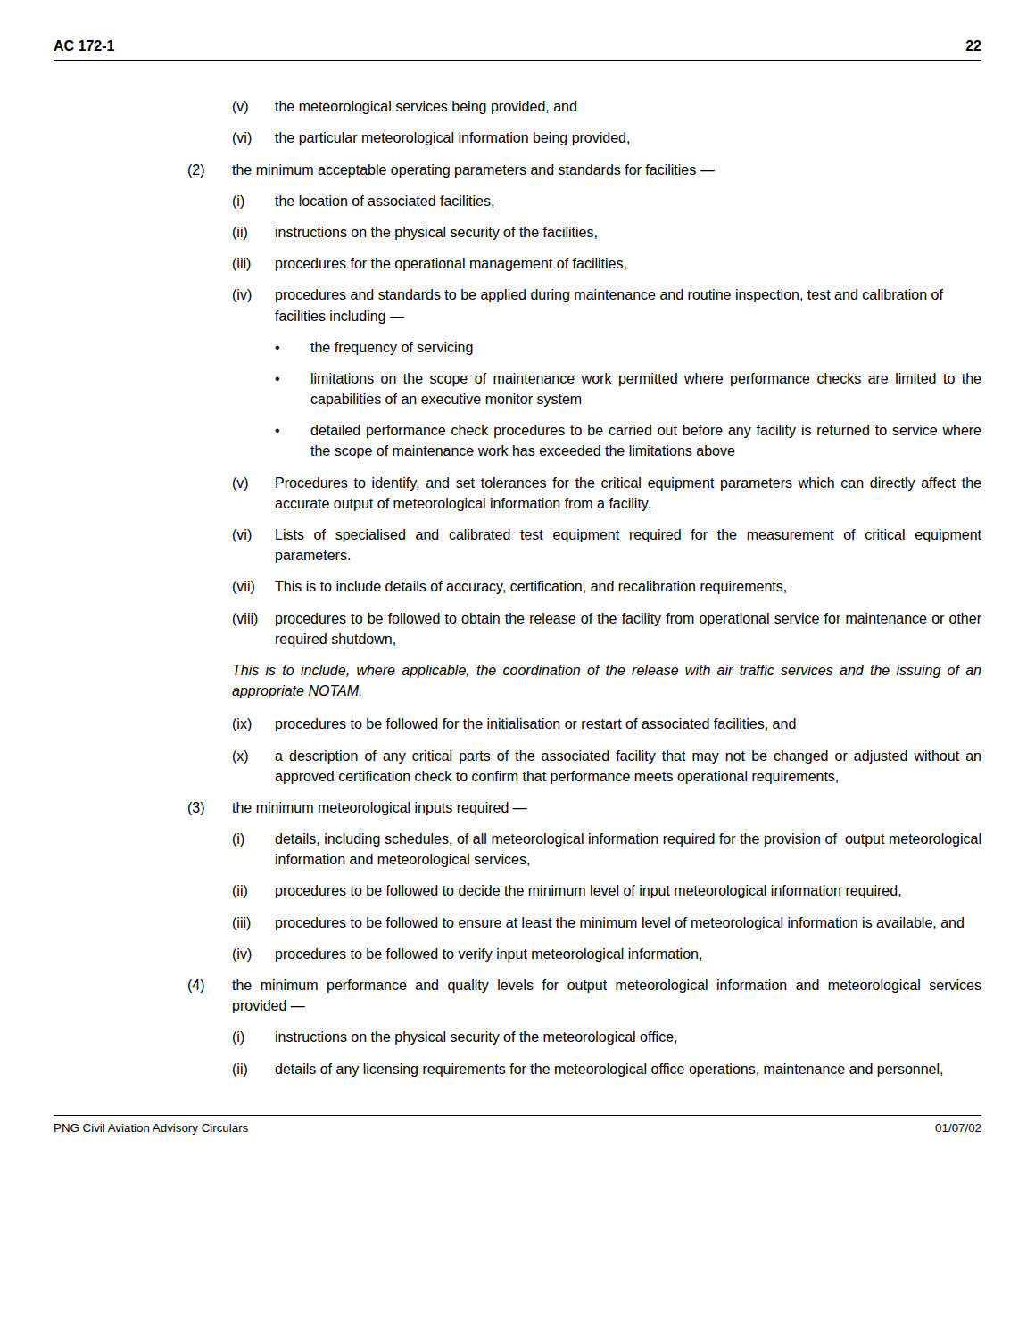AC 172-1 22
(v)
the meteorological services being provided, and
(vi)
the particular meteorological information being provided,
(2)
the minimum acceptable operating parameters and standards for facilities —
(i)
the location of associated facilities,
(ii)
instructions on the physical security of the facilities,
(iii)
procedures for the operational management of facilities,
(iv)
procedures and standards to be applied during maintenance and routine inspection, test and calibration of facilities including —
•
the frequency of servicing
•
limitations on the scope of maintenance work permitted where performance checks are limited to the capabilities of an executive monitor system
•
detailed performance check procedures to be carried out before any facility is returned to service where the scope of maintenance work has exceeded the limitations above
(v)
Procedures to identify, and set tolerances for the critical equipment parameters which can directly affect the accurate output of meteorological information from a facility.
(vi)
Lists of specialised and calibrated test equipment required for the measurement of critical equipment parameters.
(vii)
This is to include details of accuracy, certification, and recalibration requirements,
(viii)
procedures to be followed to obtain the release of the facility from operational service for maintenance or other required shutdown,
This is to include, where applicable, the coordination of the release with air traffic services and the issuing of an appropriate NOTAM.
(ix)
procedures to be followed for the initialisation or restart of associated facilities, and
(x)
a description of any critical parts of the associated facility that may not be changed or adjusted without an approved certification check to confirm that performance meets operational requirements,
(3)
the minimum meteorological inputs required —
(i)
details, including schedules, of all meteorological information required for the provision of output meteorological information and meteorological services,
(ii)
procedures to be followed to decide the minimum level of input meteorological information required,
(iii)
procedures to be followed to ensure at least the minimum level of meteorological information is available, and
(iv)
procedures to be followed to verify input meteorological information,
(4)
the minimum performance and quality levels for output meteorological information and meteorological services provided —
(i)
instructions on the physical security of the meteorological office,
(ii)
details of any licensing requirements for the meteorological office operations, maintenance and personnel,
PNG Civil Aviation Advisory Circulars 01/07/02